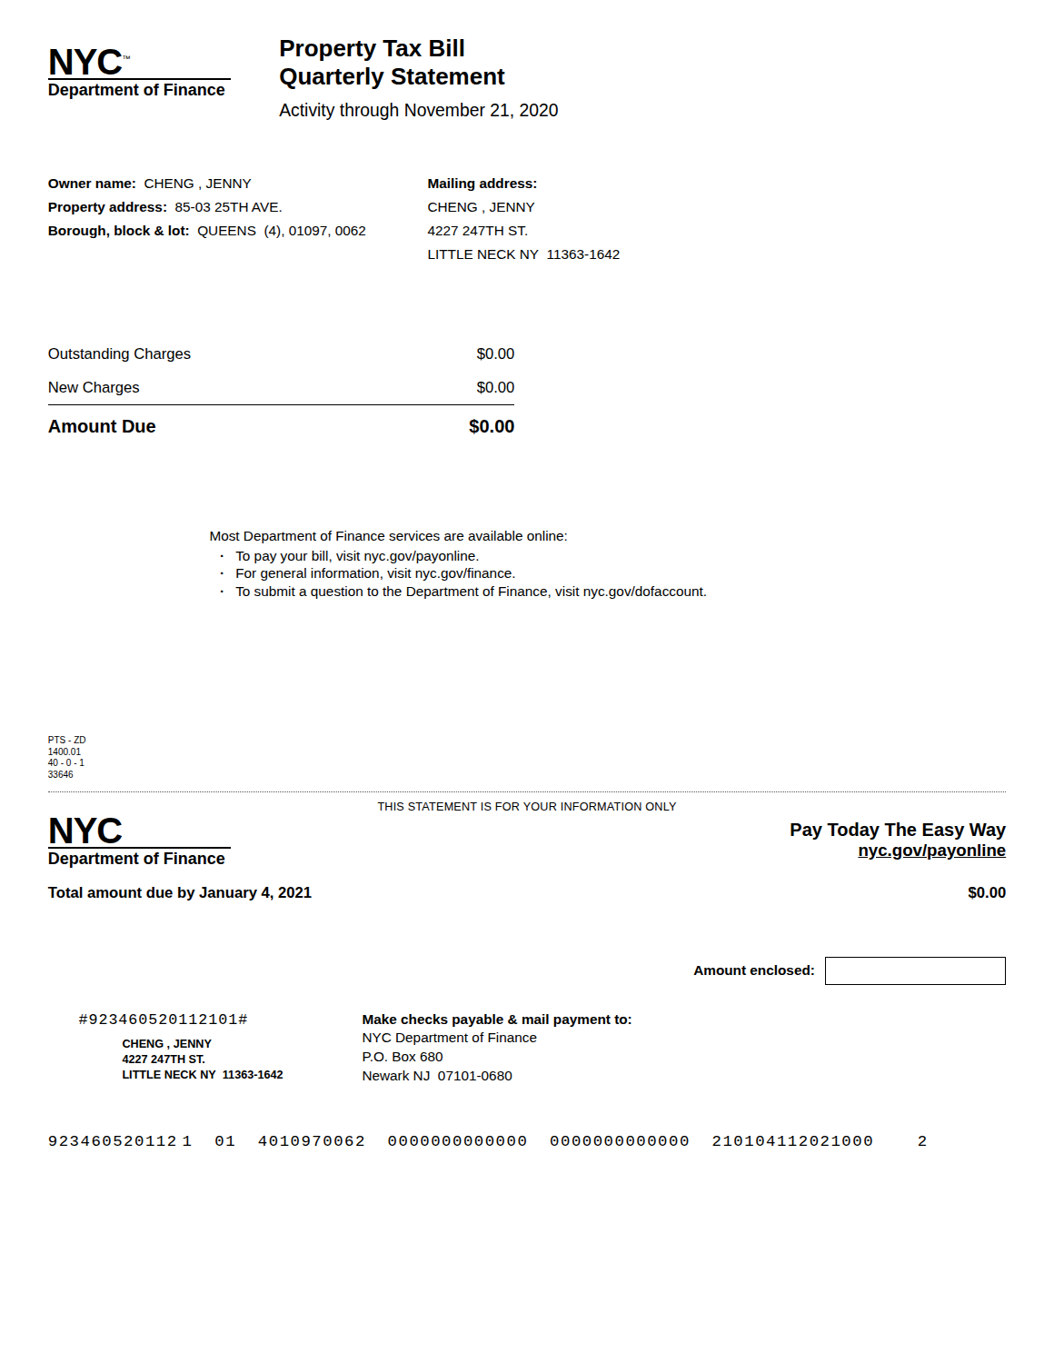NYC™
Department of Finance
Property Tax Bill
Quarterly Statement
Activity through November 21, 2020
Owner name: CHENG , JENNY
Property address: 85-03 25TH AVE.
Borough, block & lot: QUEENS (4), 01097, 0062
Mailing address:
CHENG , JENNY
4227 247TH ST.
LITTLE NECK NY 11363-1642
| Outstanding Charges | $0.00 |
| New Charges | $0.00 |
| Amount Due | $0.00 |
Most Department of Finance services are available online:
To pay your bill, visit nyc.gov/payonline.
For general information, visit nyc.gov/finance.
To submit a question to the Department of Finance, visit nyc.gov/dofaccount.
PTS - ZD
1400.01
40 - 0 - 1
33646
THIS STATEMENT IS FOR YOUR INFORMATION ONLY
NYC
Department of Finance
Pay Today The Easy Way
nyc.gov/payonline
Total amount due by January 4, 2021
$0.00
Amount enclosed:
#923460520112101#
CHENG , JENNY
4227 247TH ST.
LITTLE NECK NY 11363-1642
Make checks payable & mail payment to:
NYC Department of Finance
P.O. Box 680
Newark NJ 07101-0680
923460520112 1 01 4010970062 0000000000000 0000000000000 210104112021000 2